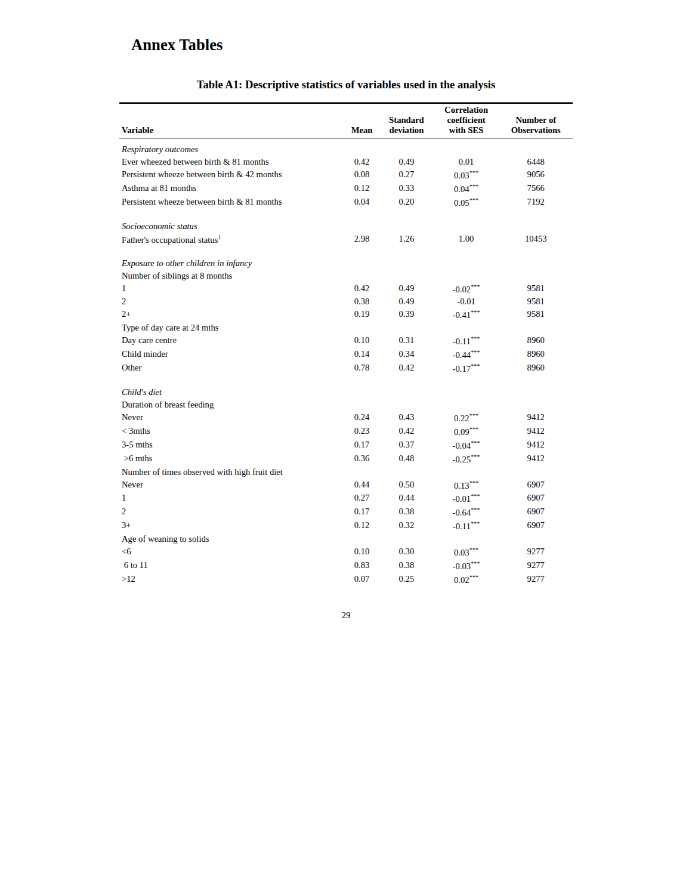Annex Tables
Table A1: Descriptive statistics of variables used in the analysis
| Variable | Mean | Standard deviation | Correlation coefficient with SES | Number of Observations |
| --- | --- | --- | --- | --- |
| Respiratory outcomes |
| Ever wheezed between birth & 81 months | 0.42 | 0.49 | 0.01 | 6448 |
| Persistent wheeze between birth & 42 months | 0.08 | 0.27 | 0.03 *** | 9056 |
| Asthma at 81 months | 0.12 | 0.33 | 0.04 *** | 7566 |
| Persistent wheeze between birth & 81 months | 0.04 | 0.20 | 0.05 *** | 7192 |
| Socioeconomic status |
| Father's occupational status 1 | 2.98 | 1.26 | 1.00 | 10453 |
| Exposure to other children in infancy |
| Number of siblings at 8 months | | | | |
| 1 | 0.42 | 0.49 | -0.02 *** | 9581 |
| 2 | 0.38 | 0.49 | -0.01 | 9581 |
| 2+ | 0.19 | 0.39 | -0.41 *** | 9581 |
| Type of day care at 24 mths | | | | |
| Day care centre | 0.10 | 0.31 | -0.11 *** | 8960 |
| Child minder | 0.14 | 0.34 | -0.44 *** | 8960 |
| Other | 0.78 | 0.42 | -0.17 *** | 8960 |
| Child's diet |
| Duration of breast feeding | | | | |
| Never | 0.24 | 0.43 | 0.22 *** | 9412 |
| < 3mths | 0.23 | 0.42 | 0.09 *** | 9412 |
| 3-5 mths | 0.17 | 0.37 | -0.04 *** | 9412 |
| >6 mths | 0.36 | 0.48 | -0.25 *** | 9412 |
| Number of times observed with high fruit diet | | | | |
| Never | 0.44 | 0.50 | 0.13 *** | 6907 |
| 1 | 0.27 | 0.44 | -0.01 *** | 6907 |
| 2 | 0.17 | 0.38 | -0.64 *** | 6907 |
| 3+ | 0.12 | 0.32 | -0.11 *** | 6907 |
| Age of weaning to solids | | | | |
| <6 | 0.10 | 0.30 | 0.03 *** | 9277 |
| 6 to 11 | 0.83 | 0.38 | -0.03 *** | 9277 |
| >12 | 0.07 | 0.25 | 0.02 *** | 9277 |
29